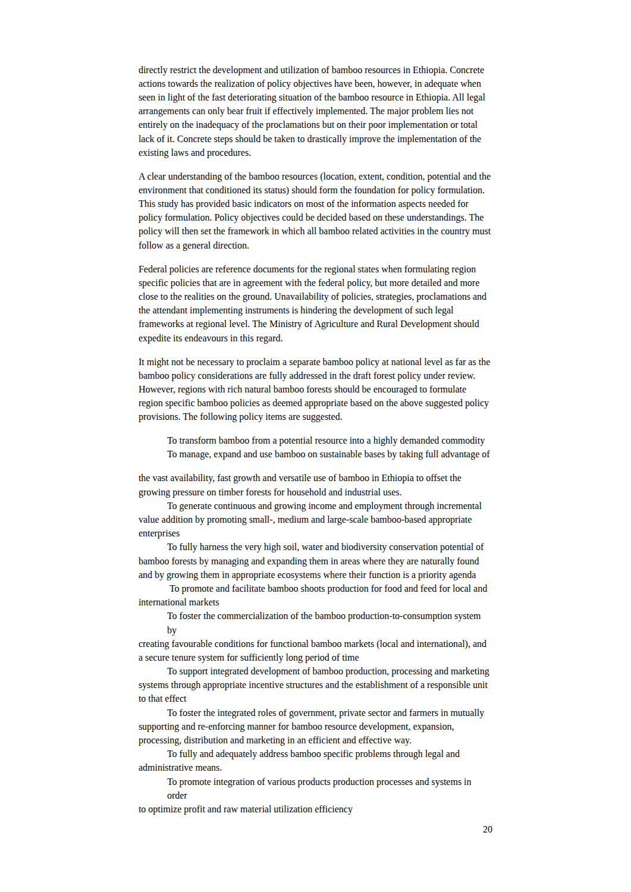directly restrict the development and utilization of bamboo resources in Ethiopia. Concrete actions towards the realization of policy objectives have been, however, in adequate when seen in light of the fast deteriorating situation of the bamboo resource in Ethiopia. All legal arrangements can only bear fruit if effectively implemented. The major problem lies not entirely on the inadequacy of the proclamations but on their poor implementation or total lack of it. Concrete steps should be taken to drastically improve the implementation of the existing laws and procedures.
A clear understanding of the bamboo resources (location, extent, condition, potential and the environment that conditioned its status) should form the foundation for policy formulation. This study has provided basic indicators on most of the information aspects needed for policy formulation. Policy objectives could be decided based on these understandings. The policy will then set the framework in which all bamboo related activities in the country must follow as a general direction.
Federal policies are reference documents for the regional states when formulating region specific policies that are in agreement with the federal policy, but more detailed and more close to the realities on the ground. Unavailability of policies, strategies, proclamations and the attendant implementing instruments is hindering the development of such legal frameworks at regional level. The Ministry of Agriculture and Rural Development should expedite its endeavours in this regard.
It might not be necessary to proclaim a separate bamboo policy at national level as far as the bamboo policy considerations are fully addressed in the draft forest policy under review. However, regions with rich natural bamboo forests should be encouraged to formulate region specific bamboo policies as deemed appropriate based on the above suggested policy provisions. The following policy items are suggested.
To transform bamboo from a potential resource into a highly demanded commodity
To manage, expand and use bamboo on sustainable bases by taking full advantage of
the vast availability, fast growth and versatile use of bamboo in Ethiopia to offset the growing pressure on timber forests for household and industrial uses.
To generate continuous and growing income and employment through incremental
value addition by promoting small-, medium and large-scale bamboo-based appropriate enterprises
To fully harness the very high soil, water and biodiversity conservation potential of
bamboo forests by managing and expanding them in areas where they are naturally found and by growing them in appropriate ecosystems where their function is a priority agenda
To promote and facilitate bamboo shoots production for food and feed for local and
international markets
To foster the commercialization of the bamboo production-to-consumption system by
creating favourable conditions for functional bamboo markets (local and international), and a secure tenure system for sufficiently long period of time
To support integrated development of bamboo production, processing and marketing
systems through appropriate incentive structures and the establishment of a responsible unit to that effect
To foster the integrated roles of government, private sector and farmers in mutually
supporting and re-enforcing manner for bamboo resource development, expansion, processing, distribution and marketing in an efficient and effective way.
To fully and adequately address bamboo specific problems through legal and
administrative means.
To promote integration of various products production processes and systems in order
to optimize profit and raw material utilization efficiency
20